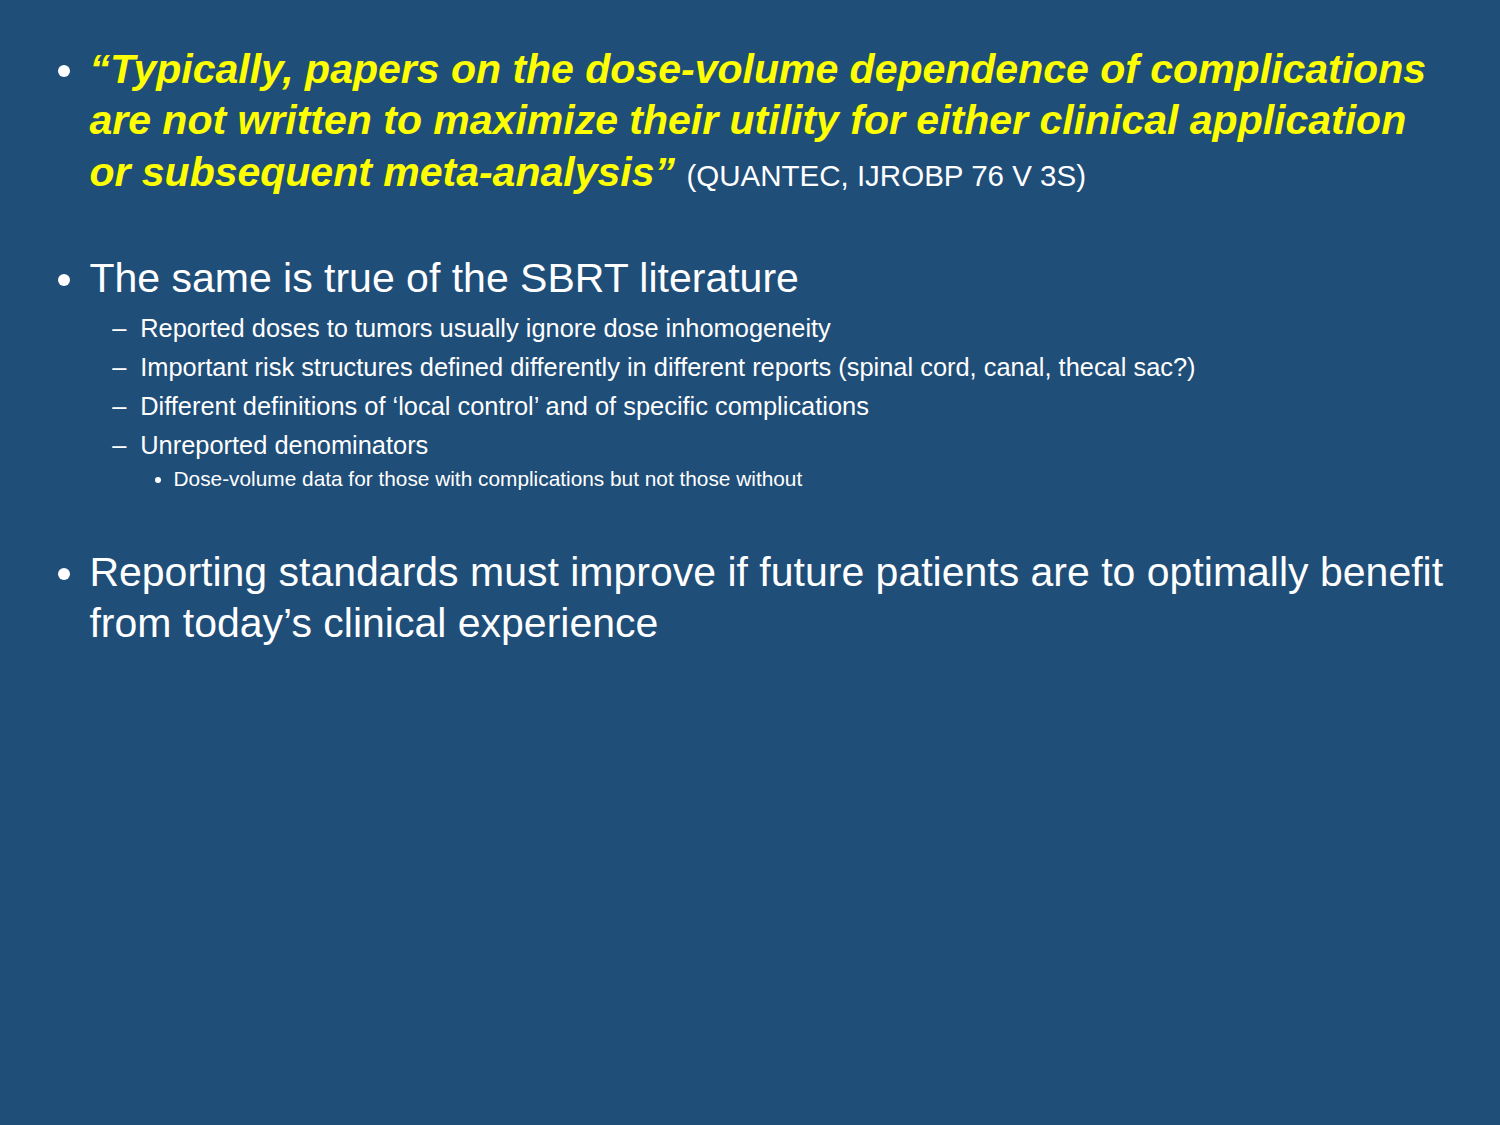“Typically, papers on the dose-volume dependence of complications are not written to maximize their utility for either clinical application or subsequent meta-analysis” (QUANTEC, IJROBP 76 V 3S)
The same is true of the SBRT literature
Reported doses to tumors usually ignore dose inhomogeneity
Important risk structures defined differently in different reports (spinal cord, canal, thecal sac?)
Different definitions of ‘local control’ and of specific complications
Unreported denominators
Dose-volume data for those with complications but not those without
Reporting standards must improve if future patients are to optimally benefit from today’s clinical experience